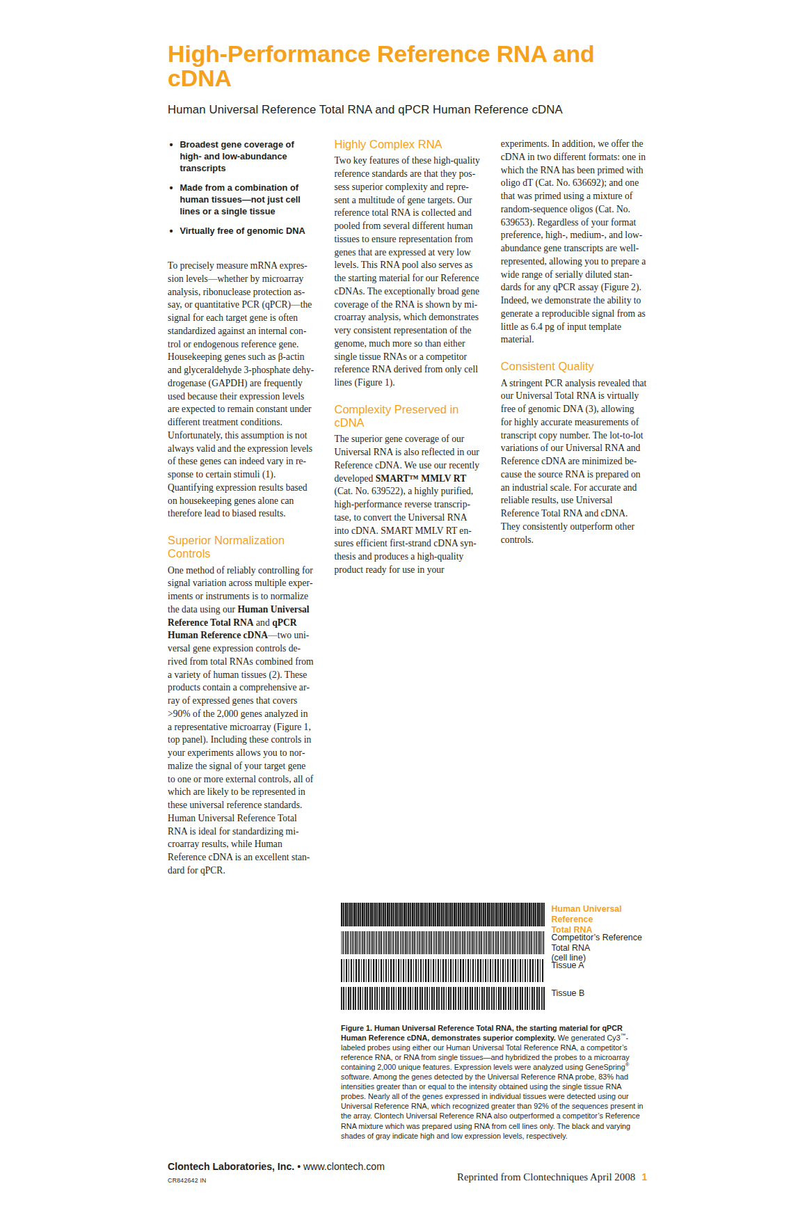High-Performance Reference RNA and cDNA
Human Universal Reference Total RNA and qPCR Human Reference cDNA
Broadest gene coverage of high- and low-abundance transcripts
Made from a combination of human tissues—not just cell lines or a single tissue
Virtually free of genomic DNA
To precisely measure mRNA expression levels—whether by microarray analysis, ribonuclease protection assay, or quantitative PCR (qPCR)—the signal for each target gene is often standardized against an internal control or endogenous reference gene. Housekeeping genes such as β-actin and glyceraldehyde 3-phosphate dehydrogenase (GAPDH) are frequently used because their expression levels are expected to remain constant under different treatment conditions. Unfortunately, this assumption is not always valid and the expression levels of these genes can indeed vary in response to certain stimuli (1). Quantifying expression results based on housekeeping genes alone can therefore lead to biased results.
Superior Normalization Controls
One method of reliably controlling for signal variation across multiple experiments or instruments is to normalize the data using our Human Universal Reference Total RNA and qPCR Human Reference cDNA—two universal gene expression controls derived from total RNAs combined from a variety of human tissues (2). These products contain a comprehensive array of expressed genes that covers >90% of the 2,000 genes analyzed in a representative microarray (Figure 1, top panel). Including these controls in your experiments allows you to normalize the signal of your target gene to one or more external controls, all of which are likely to be represented in these universal reference standards. Human Universal Reference Total RNA is ideal for standardizing microarray results, while Human Reference cDNA is an excellent standard for qPCR.
Highly Complex RNA
Two key features of these high-quality reference standards are that they possess superior complexity and represent a multitude of gene targets. Our reference total RNA is collected and pooled from several different human tissues to ensure representation from genes that are expressed at very low levels. This RNA pool also serves as the starting material for our Reference cDNAs. The exceptionally broad gene coverage of the RNA is shown by microarray analysis, which demonstrates very consistent representation of the genome, much more so than either single tissue RNAs or a competitor reference RNA derived from only cell lines (Figure 1).
Complexity Preserved in cDNA
The superior gene coverage of our Universal RNA is also reflected in our Reference cDNA. We use our recently developed SMART™ MMLV RT (Cat. No. 639522), a highly purified, high-performance reverse transcriptase, to convert the Universal RNA into cDNA. SMART MMLV RT ensures efficient first-strand cDNA synthesis and produces a high-quality product ready for use in your
experiments. In addition, we offer the cDNA in two different formats: one in which the RNA has been primed with oligo dT (Cat. No. 636692); and one that was primed using a mixture of random-sequence oligos (Cat. No. 639653). Regardless of your format preference, high-, medium-, and low-abundance gene transcripts are well-represented, allowing you to prepare a wide range of serially diluted standards for any qPCR assay (Figure 2). Indeed, we demonstrate the ability to generate a reproducible signal from as little as 6.4 pg of input template material.
Consistent Quality
A stringent PCR analysis revealed that our Universal Total RNA is virtually free of genomic DNA (3), allowing for highly accurate measurements of transcript copy number. The lot-to-lot variations of our Universal RNA and Reference cDNA are minimized because the source RNA is prepared on an industrial scale. For accurate and reliable results, use Universal Reference Total RNA and cDNA. They consistently outperform other controls.
Human Universal Reference
Total RNA
Competitor’s Reference Total RNA
(cell line)
Tissue A
Tissue B
Figure 1. Human Universal Reference Total RNA, the starting material for qPCR Human Reference cDNA, demonstrates superior complexity. We generated Cy3™-labeled probes using either our Human Universal Total Reference RNA, a competitor’s reference RNA, or RNA from single tissues—and hybridized the probes to a microarray containing 2,000 unique features. Expression levels were analyzed using GeneSpring® software. Among the genes detected by the Universal Reference RNA probe, 83% had intensities greater than or equal to the intensity obtained using the single tissue RNA probes. Nearly all of the genes expressed in individual tissues were detected using our Universal Reference RNA, which recognized greater than 92% of the sequences present in the array. Clontech Universal Reference RNA also outperformed a competitor’s Reference RNA mixture which was prepared using RNA from cell lines only. The black and varying shades of gray indicate high and low expression levels, respectively.
Clontech Laboratories, Inc. • www.clontech.com
CR842642 IN
Reprinted from Clontechniques April 2008 1